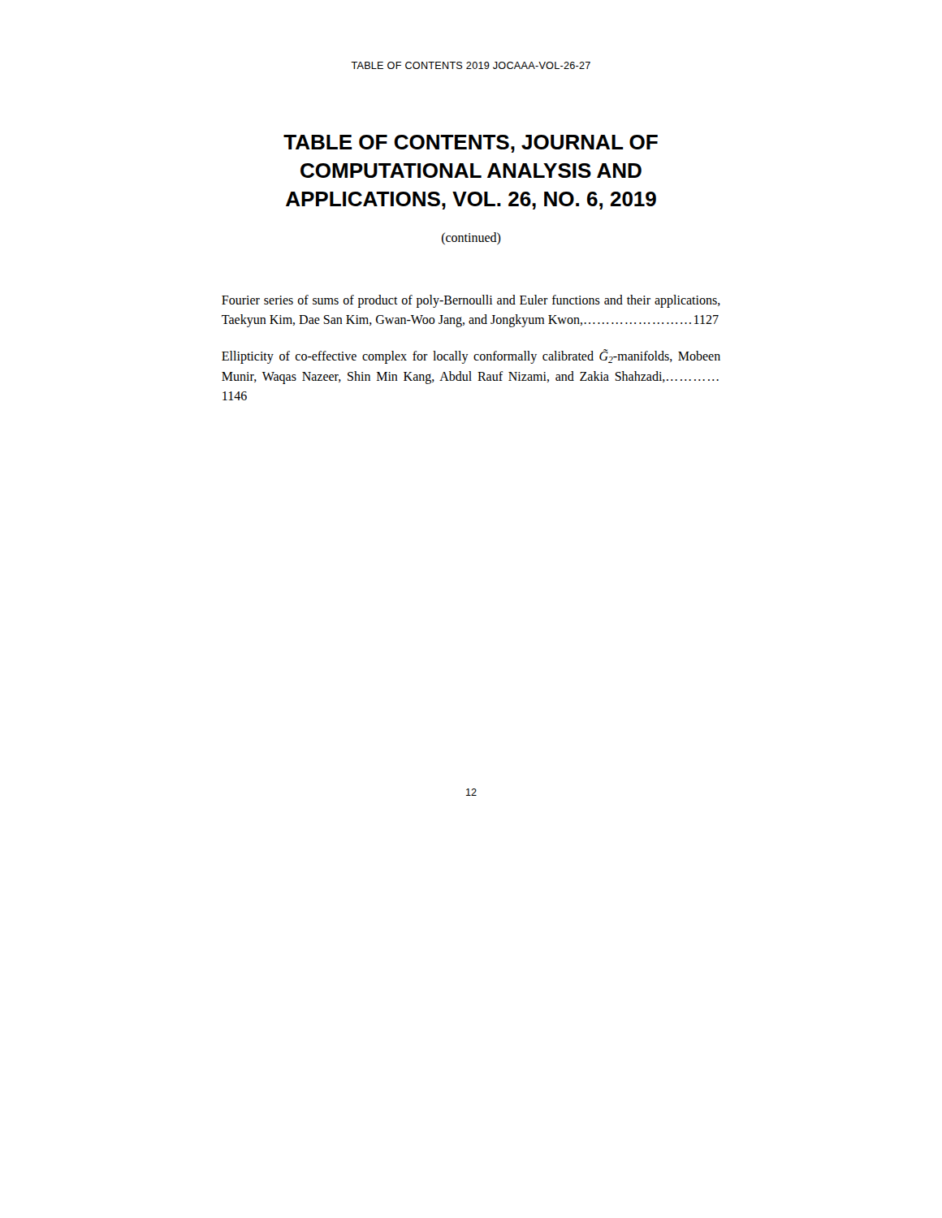TABLE OF CONTENTS 2019 JOCAAA-VOL-26-27
TABLE OF CONTENTS, JOURNAL OF COMPUTATIONAL ANALYSIS AND APPLICATIONS, VOL. 26, NO. 6, 2019
(continued)
Fourier series of sums of product of poly-Bernoulli and Euler functions and their applications, Taekyun Kim, Dae San Kim, Gwan-Woo Jang, and Jongkyum Kwon,……………………1127
Ellipticity of co-effective complex for locally conformally calibrated G̃2-manifolds, Mobeen Munir, Waqas Nazeer, Shin Min Kang, Abdul Rauf Nizami, and Zakia Shahzadi,…………1146
12